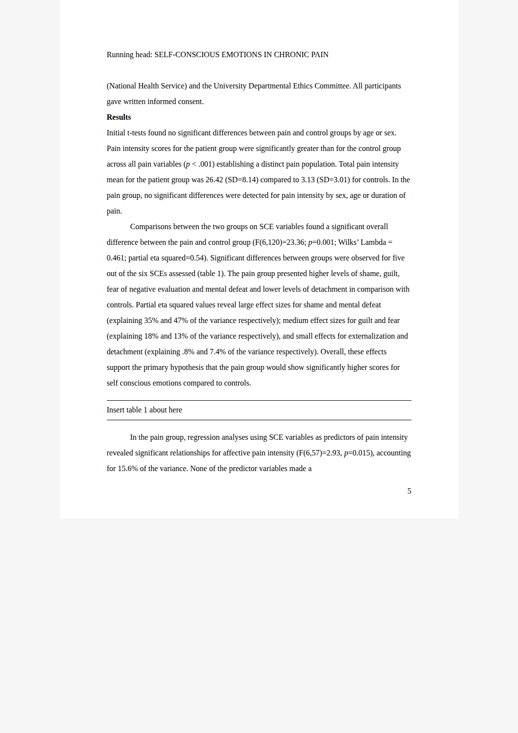Running head: SELF-CONSCIOUS EMOTIONS IN CHRONIC PAIN
(National Health Service) and the University Departmental Ethics Committee. All participants gave written informed consent.
Results
Initial t-tests found no significant differences between pain and control groups by age or sex. Pain intensity scores for the patient group were significantly greater than for the control group across all pain variables (p < .001) establishing a distinct pain population. Total pain intensity mean for the patient group was 26.42 (SD=8.14) compared to 3.13 (SD=3.01) for controls. In the pain group, no significant differences were detected for pain intensity by sex, age or duration of pain.
Comparisons between the two groups on SCE variables found a significant overall difference between the pain and control group (F(6,120)=23.36; p=0.001; Wilks’ Lambda = 0.461; partial eta squared=0.54). Significant differences between groups were observed for five out of the six SCEs assessed (table 1). The pain group presented higher levels of shame, guilt, fear of negative evaluation and mental defeat and lower levels of detachment in comparison with controls. Partial eta squared values reveal large effect sizes for shame and mental defeat (explaining 35% and 47% of the variance respectively); medium effect sizes for guilt and fear (explaining 18% and 13% of the variance respectively), and small effects for externalization and detachment (explaining .8% and 7.4% of the variance respectively). Overall, these effects support the primary hypothesis that the pain group would show significantly higher scores for self conscious emotions compared to controls.
Insert table 1 about here
In the pain group, regression analyses using SCE variables as predictors of pain intensity revealed significant relationships for affective pain intensity (F(6,57)=2.93, p=0.015), accounting for 15.6% of the variance. None of the predictor variables made a
5